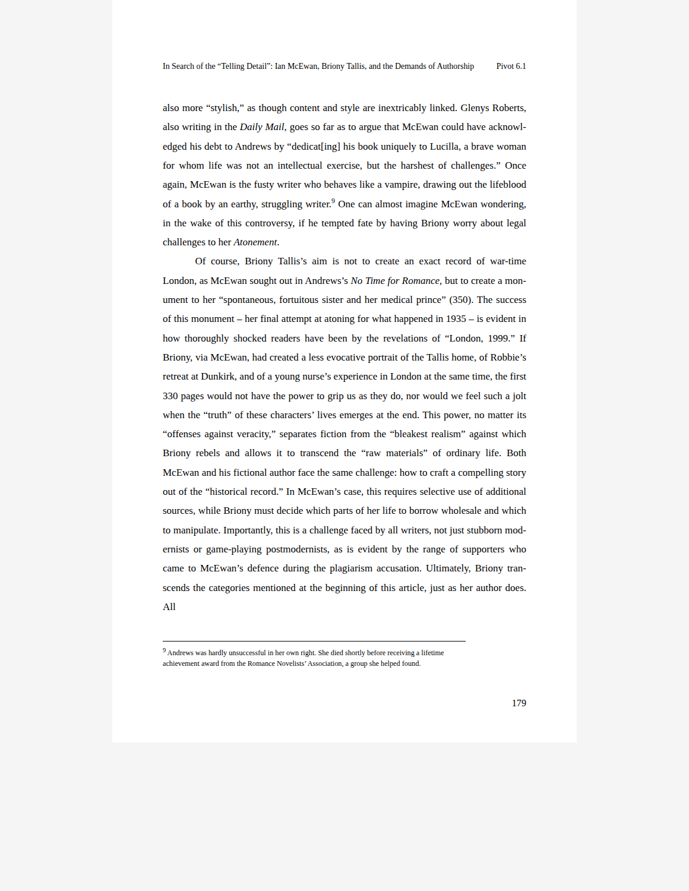In Search of the “Telling Detail”: Ian McEwan, Briony Tallis, and the Demands of Authorship Pivot 6.1
also more “stylish,” as though content and style are inextricably linked. Glenys Roberts, also writing in the Daily Mail, goes so far as to argue that McEwan could have acknowledged his debt to Andrews by “dedicat[ing] his book uniquely to Lucilla, a brave woman for whom life was not an intellectual exercise, but the harshest of challenges.” Once again, McEwan is the fusty writer who behaves like a vampire, drawing out the lifeblood of a book by an earthy, struggling writer.9 One can almost imagine McEwan wondering, in the wake of this controversy, if he tempted fate by having Briony worry about legal challenges to her Atonement.
Of course, Briony Tallis’s aim is not to create an exact record of war-time London, as McEwan sought out in Andrews’s No Time for Romance, but to create a monument to her “spontaneous, fortuitous sister and her medical prince” (350). The success of this monument – her final attempt at atoning for what happened in 1935 – is evident in how thoroughly shocked readers have been by the revelations of “London, 1999.” If Briony, via McEwan, had created a less evocative portrait of the Tallis home, of Robbie’s retreat at Dunkirk, and of a young nurse’s experience in London at the same time, the first 330 pages would not have the power to grip us as they do, nor would we feel such a jolt when the “truth” of these characters’ lives emerges at the end. This power, no matter its “offenses against veracity,” separates fiction from the “bleakest realism” against which Briony rebels and allows it to transcend the “raw materials” of ordinary life. Both McEwan and his fictional author face the same challenge: how to craft a compelling story out of the “historical record.” In McEwan’s case, this requires selective use of additional sources, while Briony must decide which parts of her life to borrow wholesale and which to manipulate. Importantly, this is a challenge faced by all writers, not just stubborn modernists or game-playing postmodernists, as is evident by the range of supporters who came to McEwan’s defence during the plagiarism accusation. Ultimately, Briony transcends the categories mentioned at the beginning of this article, just as her author does. All
9 Andrews was hardly unsuccessful in her own right. She died shortly before receiving a lifetime achievement award from the Romance Novelists’ Association, a group she helped found.
179